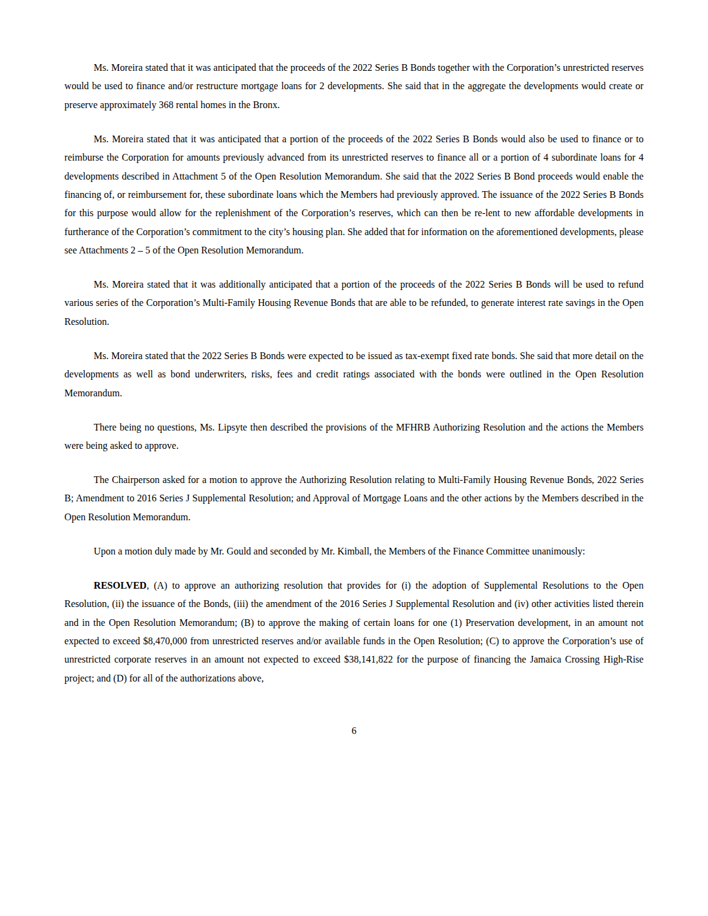Ms. Moreira stated that it was anticipated that the proceeds of the 2022 Series B Bonds together with the Corporation’s unrestricted reserves would be used to finance and/or restructure mortgage loans for 2 developments. She said that in the aggregate the developments would create or preserve approximately 368 rental homes in the Bronx.
Ms. Moreira stated that it was anticipated that a portion of the proceeds of the 2022 Series B Bonds would also be used to finance or to reimburse the Corporation for amounts previously advanced from its unrestricted reserves to finance all or a portion of 4 subordinate loans for 4 developments described in Attachment 5 of the Open Resolution Memorandum. She said that the 2022 Series B Bond proceeds would enable the financing of, or reimbursement for, these subordinate loans which the Members had previously approved. The issuance of the 2022 Series B Bonds for this purpose would allow for the replenishment of the Corporation’s reserves, which can then be re-lent to new affordable developments in furtherance of the Corporation’s commitment to the city’s housing plan. She added that for information on the aforementioned developments, please see Attachments 2 – 5 of the Open Resolution Memorandum.
Ms. Moreira stated that it was additionally anticipated that a portion of the proceeds of the 2022 Series B Bonds will be used to refund various series of the Corporation’s Multi-Family Housing Revenue Bonds that are able to be refunded, to generate interest rate savings in the Open Resolution.
Ms. Moreira stated that the 2022 Series B Bonds were expected to be issued as tax-exempt fixed rate bonds. She said that more detail on the developments as well as bond underwriters, risks, fees and credit ratings associated with the bonds were outlined in the Open Resolution Memorandum.
There being no questions, Ms. Lipsyte then described the provisions of the MFHRB Authorizing Resolution and the actions the Members were being asked to approve.
The Chairperson asked for a motion to approve the Authorizing Resolution relating to Multi-Family Housing Revenue Bonds, 2022 Series B; Amendment to 2016 Series J Supplemental Resolution; and Approval of Mortgage Loans and the other actions by the Members described in the Open Resolution Memorandum.
Upon a motion duly made by Mr. Gould and seconded by Mr. Kimball, the Members of the Finance Committee unanimously:
RESOLVED, (A) to approve an authorizing resolution that provides for (i) the adoption of Supplemental Resolutions to the Open Resolution, (ii) the issuance of the Bonds, (iii) the amendment of the 2016 Series J Supplemental Resolution and (iv) other activities listed therein and in the Open Resolution Memorandum; (B) to approve the making of certain loans for one (1) Preservation development, in an amount not expected to exceed $8,470,000 from unrestricted reserves and/or available funds in the Open Resolution; (C) to approve the Corporation’s use of unrestricted corporate reserves in an amount not expected to exceed $38,141,822 for the purpose of financing the Jamaica Crossing High-Rise project; and (D) for all of the authorizations above,
6